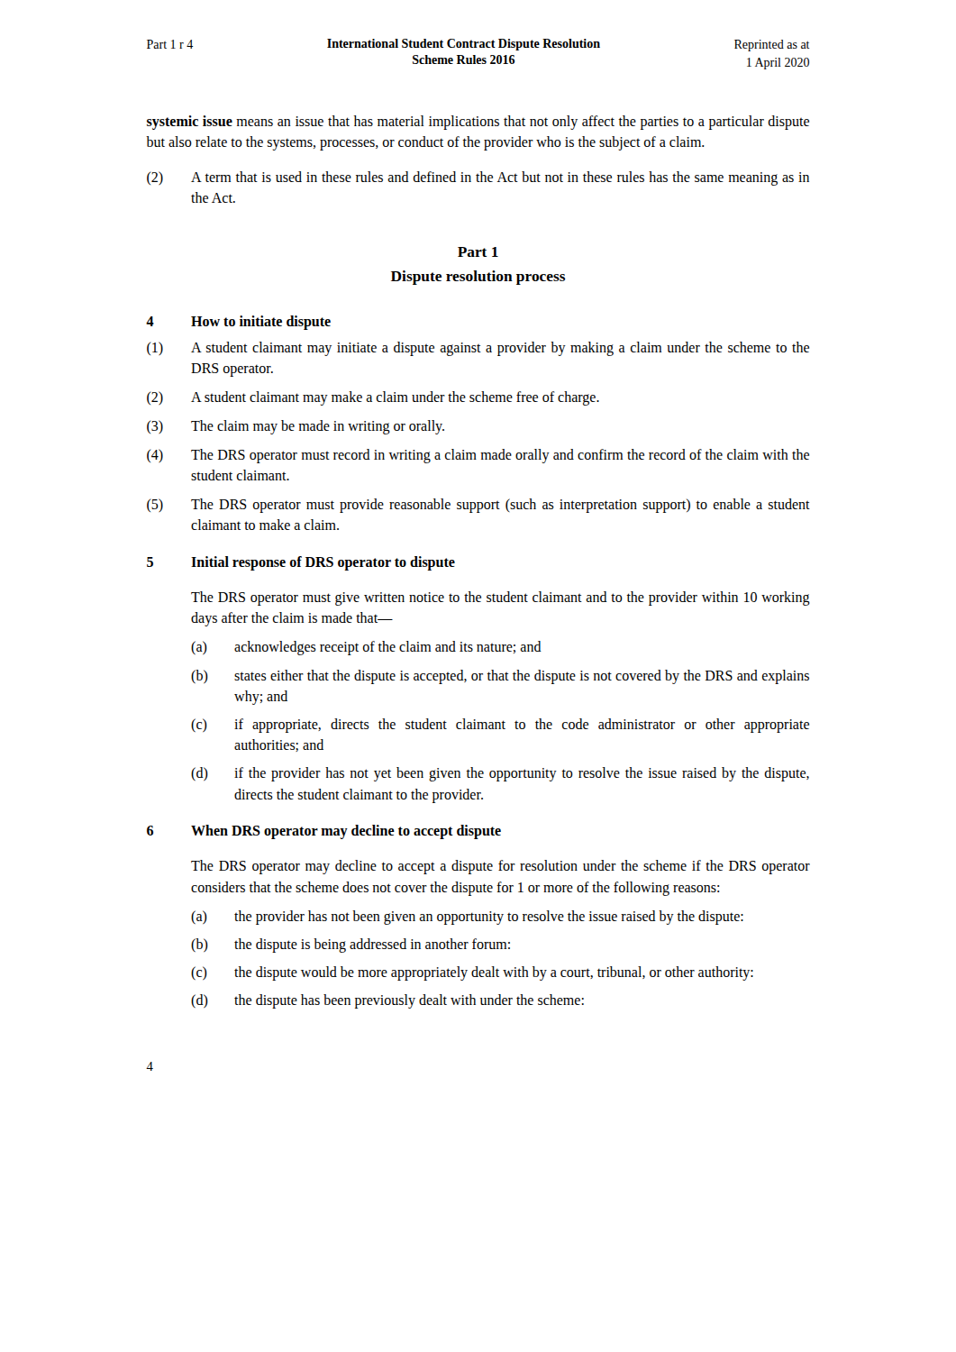Part 1 r 4
International Student Contract Dispute Resolution
Scheme Rules 2016
Reprinted as at
1 April 2020
systemic issue means an issue that has material implications that not only affect the parties to a particular dispute but also relate to the systems, processes, or conduct of the provider who is the subject of a claim.
(2)
A term that is used in these rules and defined in the Act but not in these rules has the same meaning as in the Act.
Part 1
Dispute resolution process
4
How to initiate dispute
(1)
A student claimant may initiate a dispute against a provider by making a claim under the scheme to the DRS operator.
(2)
A student claimant may make a claim under the scheme free of charge.
(3)
The claim may be made in writing or orally.
(4)
The DRS operator must record in writing a claim made orally and confirm the record of the claim with the student claimant.
(5)
The DRS operator must provide reasonable support (such as interpretation support) to enable a student claimant to make a claim.
5
Initial response of DRS operator to dispute
The DRS operator must give written notice to the student claimant and to the provider within 10 working days after the claim is made that—
(a)
acknowledges receipt of the claim and its nature; and
(b)
states either that the dispute is accepted, or that the dispute is not covered by the DRS and explains why; and
(c)
if appropriate, directs the student claimant to the code administrator or other appropriate authorities; and
(d)
if the provider has not yet been given the opportunity to resolve the issue raised by the dispute, directs the student claimant to the provider.
6
When DRS operator may decline to accept dispute
The DRS operator may decline to accept a dispute for resolution under the scheme if the DRS operator considers that the scheme does not cover the dispute for 1 or more of the following reasons:
(a)
the provider has not been given an opportunity to resolve the issue raised by the dispute:
(b)
the dispute is being addressed in another forum:
(c)
the dispute would be more appropriately dealt with by a court, tribunal, or other authority:
(d)
the dispute has been previously dealt with under the scheme:
4